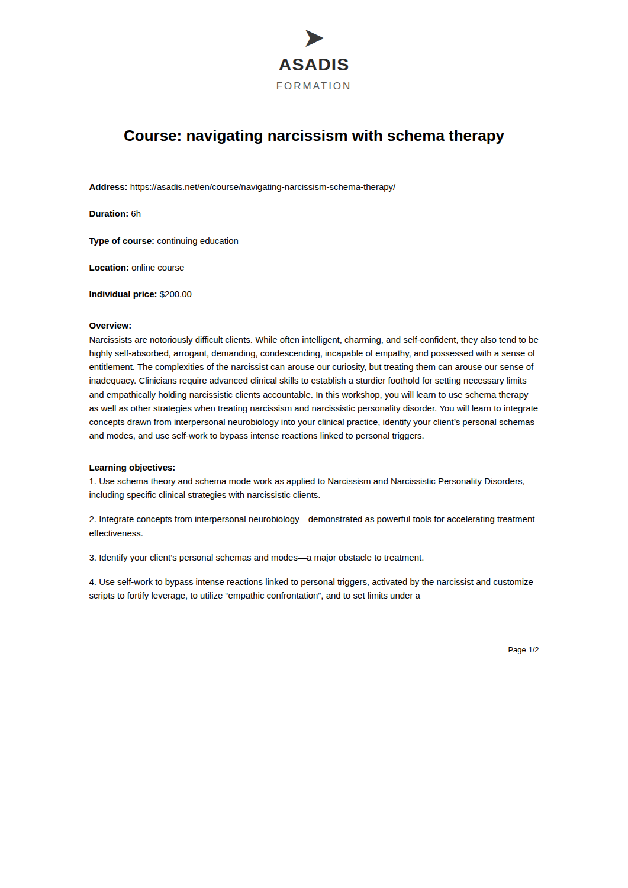➤
ASADISFORMATION
Course: navigating narcissism with schema therapy
Address: https://asadis.net/en/course/navigating-narcissism-schema-therapy/
Duration: 6h
Type of course: continuing education
Location: online course
Individual price: $200.00
Overview:
Narcissists are notoriously difficult clients. While often intelligent, charming, and self-confident, they also tend to be highly self-absorbed, arrogant, demanding, condescending, incapable of empathy, and possessed with a sense of entitlement. The complexities of the narcissist can arouse our curiosity, but treating them can arouse our sense of inadequacy. Clinicians require advanced clinical skills to establish a sturdier foothold for setting necessary limits and empathically holding narcissistic clients accountable. In this workshop, you will learn to use schema therapy as well as other strategies when treating narcissism and narcissistic personality disorder. You will learn to integrate concepts drawn from interpersonal neurobiology into your clinical practice, identify your client’s personal schemas and modes, and use self-work to bypass intense reactions linked to personal triggers.
Learning objectives:
1. Use schema theory and schema mode work as applied to Narcissism and Narcissistic Personality Disorders, including specific clinical strategies with narcissistic clients.
2. Integrate concepts from interpersonal neurobiology—demonstrated as powerful tools for accelerating treatment effectiveness.
3. Identify your client’s personal schemas and modes—a major obstacle to treatment.
4. Use self-work to bypass intense reactions linked to personal triggers, activated by the narcissist and customize scripts to fortify leverage, to utilize “empathic confrontation”, and to set limits under a
Page 1/2